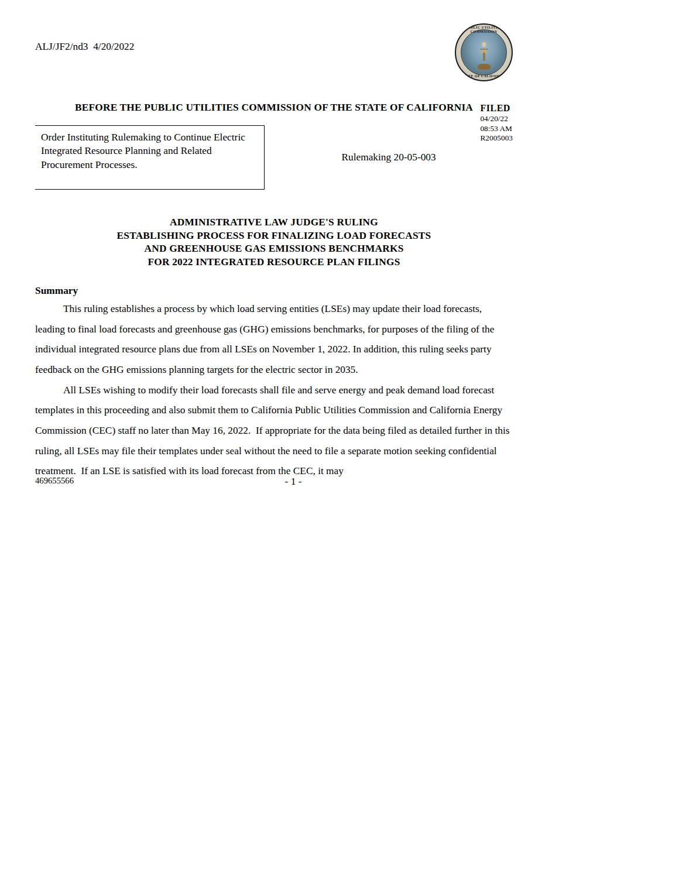ALJ/JF2/nd3 4/20/2022
PUBLIC UTILITIES COMMISSION
STATE OF CALIFORNIA
FILED
04/20/22
08:53 AM
R2005003
BEFORE THE PUBLIC UTILITIES COMMISSION OF THE STATE OF CALIFORNIA
| Order Instituting Rulemaking to Continue Electric Integrated Resource Planning and Related Procurement Processes. | Rulemaking 20-05-003 |
ADMINISTRATIVE LAW JUDGE'S RULING
ESTABLISHING PROCESS FOR FINALIZING LOAD FORECASTS
AND GREENHOUSE GAS EMISSIONS BENCHMARKS
FOR 2022 INTEGRATED RESOURCE PLAN FILINGS
Summary
This ruling establishes a process by which load serving entities (LSEs) may update their load forecasts, leading to final load forecasts and greenhouse gas (GHG) emissions benchmarks, for purposes of the filing of the individual integrated resource plans due from all LSEs on November 1, 2022. In addition, this ruling seeks party feedback on the GHG emissions planning targets for the electric sector in 2035.
All LSEs wishing to modify their load forecasts shall file and serve energy and peak demand load forecast templates in this proceeding and also submit them to California Public Utilities Commission and California Energy Commission (CEC) staff no later than May 16, 2022. If appropriate for the data being filed as detailed further in this ruling, all LSEs may file their templates under seal without the need to file a separate motion seeking confidential treatment. If an LSE is satisfied with its load forecast from the CEC, it may
469655566
- 1 -